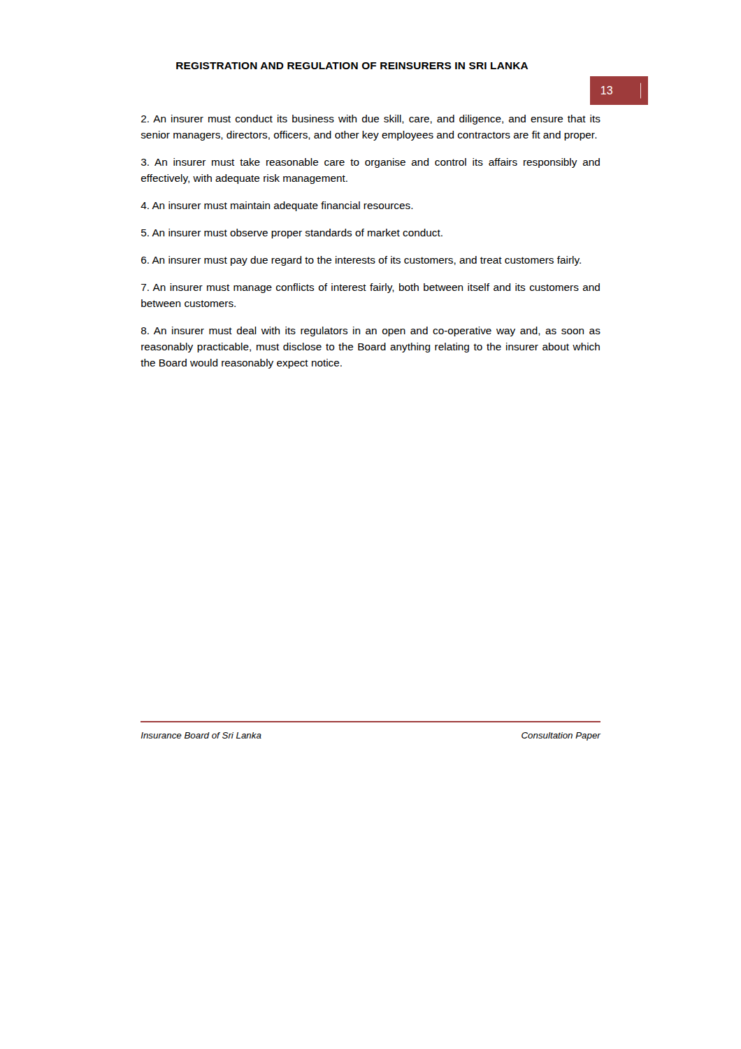REGISTRATION AND REGULATION OF REINSURERS IN SRI LANKA
13
2. An insurer must conduct its business with due skill, care, and diligence, and ensure that its senior managers, directors, officers, and other key employees and contractors are fit and proper.
3. An insurer must take reasonable care to organise and control its affairs responsibly and effectively, with adequate risk management.
4. An insurer must maintain adequate financial resources.
5. An insurer must observe proper standards of market conduct.
6. An insurer must pay due regard to the interests of its customers, and treat customers fairly.
7. An insurer must manage conflicts of interest fairly, both between itself and its customers and between customers.
8. An insurer must deal with its regulators in an open and co-operative way and, as soon as reasonably practicable, must disclose to the Board anything relating to the insurer about which the Board would reasonably expect notice.
Insurance Board of Sri Lanka Consultation Paper